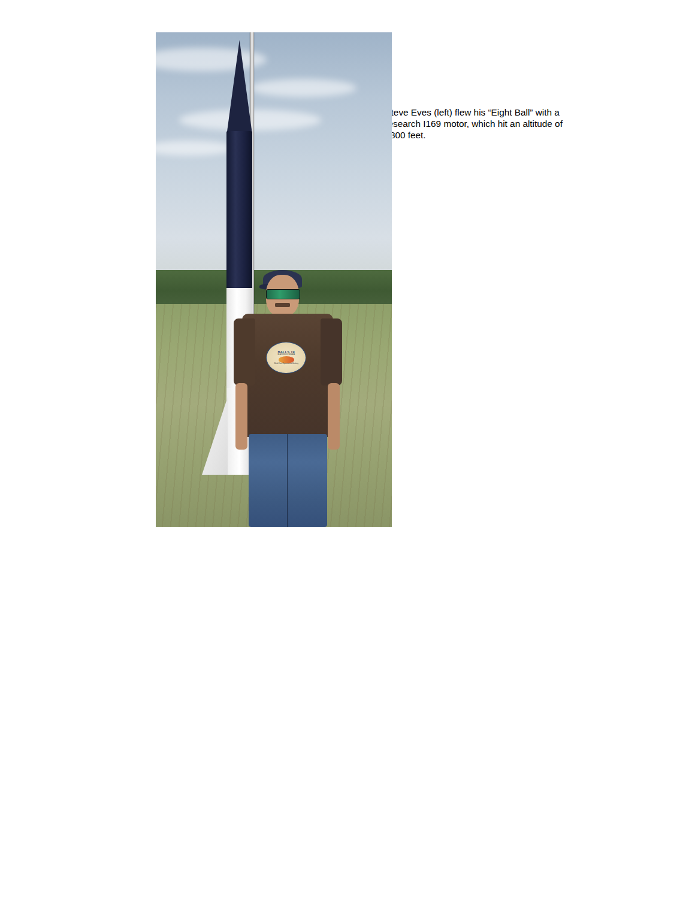BALLS 19 BLACK ROCK, NEVADA
World Class Experimental Rocketry
Steve Eves (left) flew his “Eight Ball” with a research I169 motor, which hit an altitude of 1800 feet.